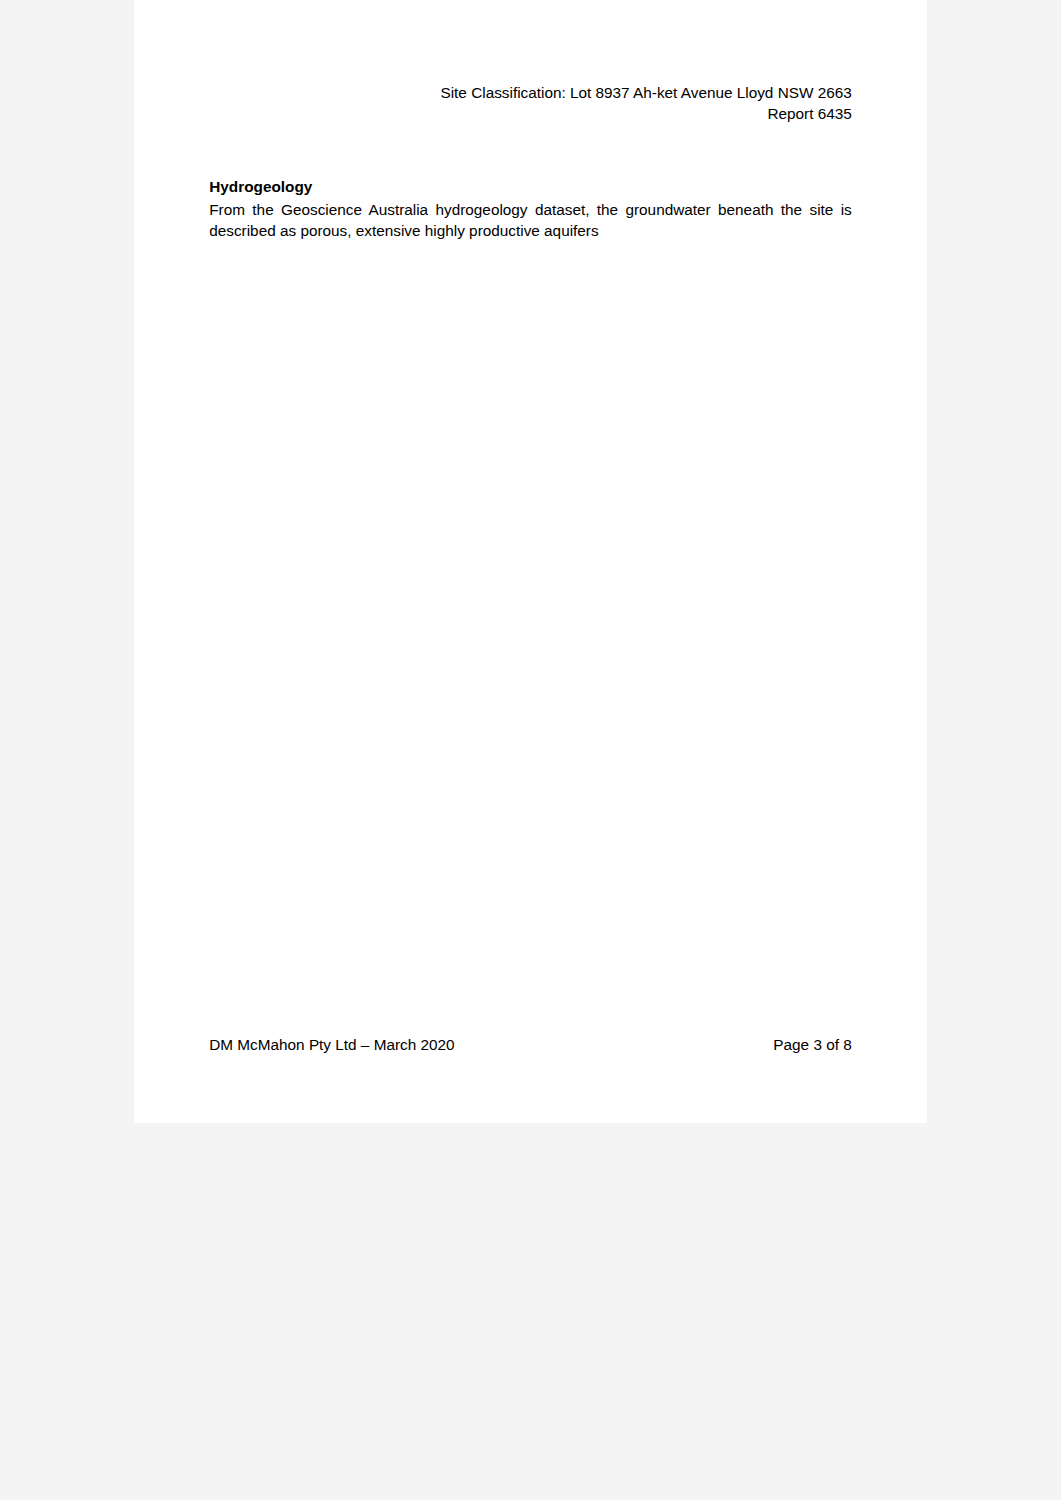Site Classification: Lot 8937 Ah-ket Avenue Lloyd NSW 2663 Report 6435
Hydrogeology
From the Geoscience Australia hydrogeology dataset, the groundwater beneath the site is described as porous, extensive highly productive aquifers
DM McMahon Pty Ltd – March 2020 Page 3 of 8